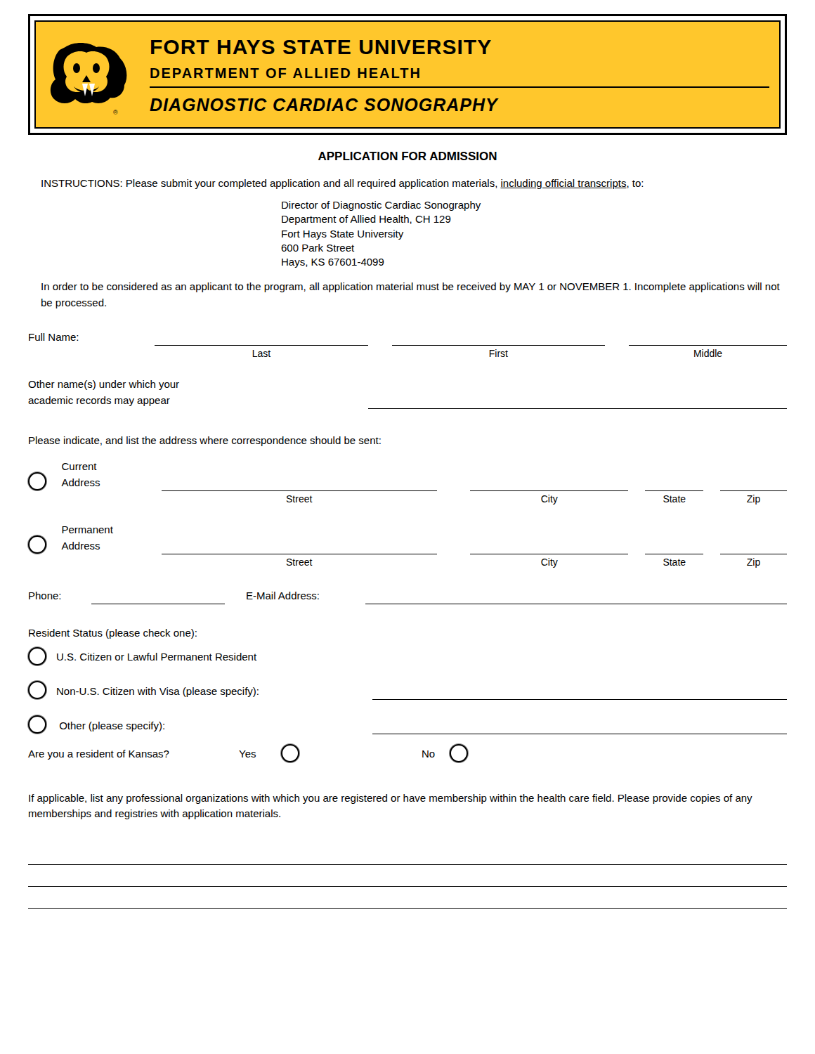®
FORT HAYS STATE UNIVERSITY
DEPARTMENT OF ALLIED HEALTH
DIAGNOSTIC CARDIAC SONOGRAPHY
APPLICATION FOR ADMISSION
INSTRUCTIONS: Please submit your completed application and all required application materials, including official transcripts, to:
Director of Diagnostic Cardiac Sonography
Department of Allied Health, CH 129
Fort Hays State University
600 Park Street
Hays, KS 67601-4099
In order to be considered as an applicant to the program, all application material must be received by MAY 1 or NOVEMBER 1. Incomplete applications will not be processed.
| Full Name: | | | | | |
| | Last | | First | | Middle |
| Other name(s) under which your academic records may appear | |
Please indicate, and list the address where correspondence should be sent:
| | Current Address | | | | | | | |
| | Street | | City | | State | | Zip |
| | Permanent Address | | | | | | | |
| | Street | | City | | State | | Zip |
| Phone: | | | E-Mail Address: | |
Resident Status (please check one):
| | U.S. Citizen or Lawful Permanent Resident |
| | Non-U.S. Citizen with Visa (please specify): | | |
| | Other (please specify): | | |
| Are you a resident of Kansas? | Yes | | | No | |
If applicable, list any professional organizations with which you are registered or have membership within the health care field. Please provide copies of any memberships and registries with application materials.